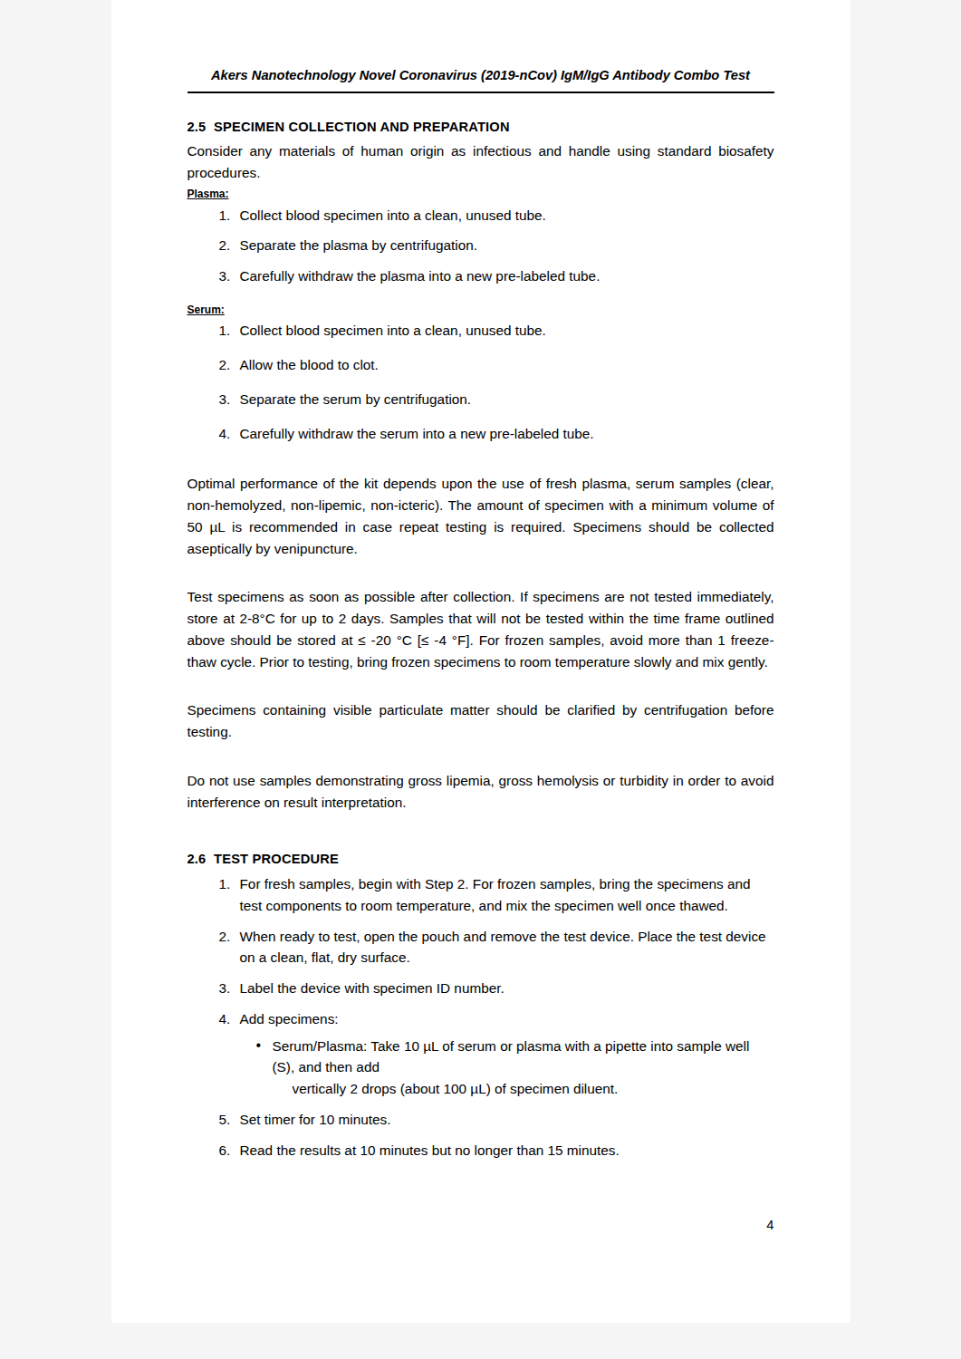Akers Nanotechnology Novel Coronavirus (2019-nCov) IgM/IgG Antibody Combo Test
2.5 SPECIMEN COLLECTION AND PREPARATION
Consider any materials of human origin as infectious and handle using standard biosafety procedures.
Plasma:
Collect blood specimen into a clean, unused tube.
Separate the plasma by centrifugation.
Carefully withdraw the plasma into a new pre-labeled tube.
Serum:
Collect blood specimen into a clean, unused tube.
Allow the blood to clot.
Separate the serum by centrifugation.
Carefully withdraw the serum into a new pre-labeled tube.
Optimal performance of the kit depends upon the use of fresh plasma, serum samples (clear, non-hemolyzed, non-lipemic, non-icteric). The amount of specimen with a minimum volume of 50 µL is recommended in case repeat testing is required. Specimens should be collected aseptically by venipuncture.
Test specimens as soon as possible after collection. If specimens are not tested immediately, store at 2-8°C for up to 2 days. Samples that will not be tested within the time frame outlined above should be stored at ≤ -20 °C [≤ -4 °F]. For frozen samples, avoid more than 1 freeze-thaw cycle. Prior to testing, bring frozen specimens to room temperature slowly and mix gently.
Specimens containing visible particulate matter should be clarified by centrifugation before testing.
Do not use samples demonstrating gross lipemia, gross hemolysis or turbidity in order to avoid interference on result interpretation.
2.6 TEST PROCEDURE
For fresh samples, begin with Step 2. For frozen samples, bring the specimens and test components to room temperature, and mix the specimen well once thawed.
When ready to test, open the pouch and remove the test device. Place the test device on a clean, flat, dry surface.
Label the device with specimen ID number.
Add specimens:
Serum/Plasma: Take 10 µL of serum or plasma with a pipette into sample well (S), and then add vertically 2 drops (about 100 µL) of specimen diluent.
Set timer for 10 minutes.
Read the results at 10 minutes but no longer than 15 minutes.
4